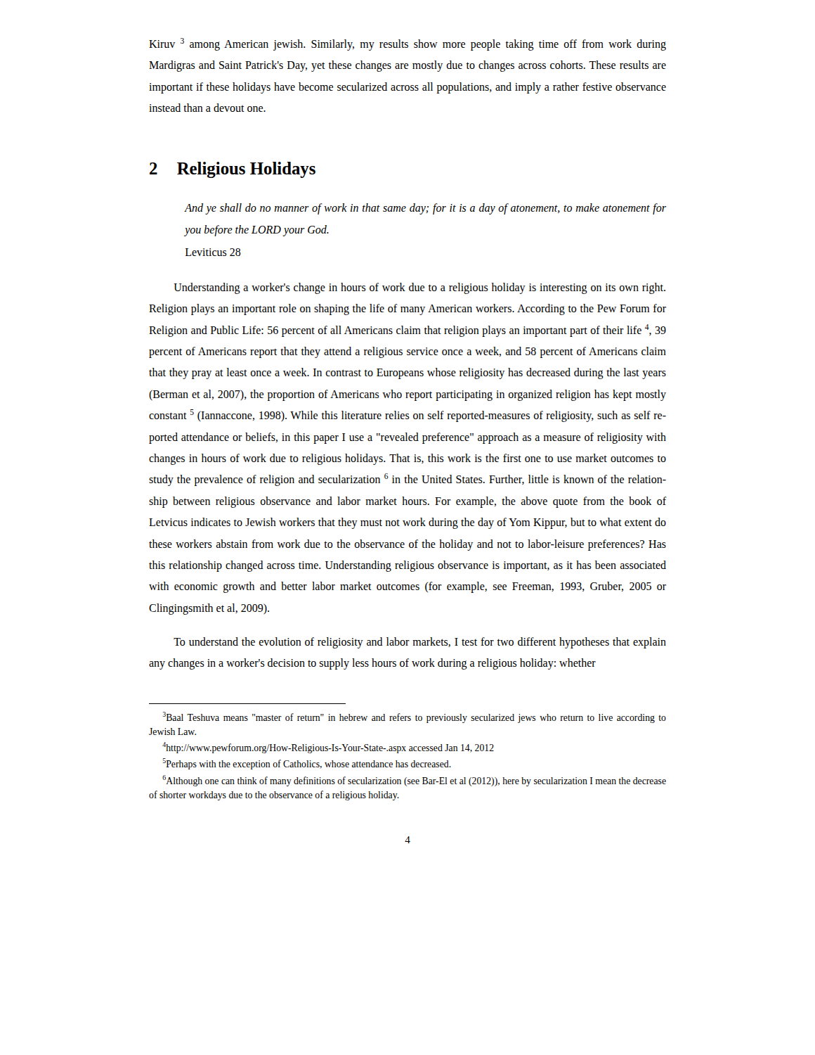Kiruv 3 among American jewish. Similarly, my results show more people taking time off from work during Mardigras and Saint Patrick's Day, yet these changes are mostly due to changes across cohorts. These results are important if these holidays have become secularized across all populations, and imply a rather festive observance instead than a devout one.
2 Religious Holidays
And ye shall do no manner of work in that same day; for it is a day of atonement, to make atonement for you before the LORD your God.
Leviticus 28
Understanding a worker's change in hours of work due to a religious holiday is interesting on its own right. Religion plays an important role on shaping the life of many American workers. According to the Pew Forum for Religion and Public Life: 56 percent of all Americans claim that religion plays an important part of their life 4, 39 percent of Americans report that they attend a religious service once a week, and 58 percent of Americans claim that they pray at least once a week. In contrast to Europeans whose religiosity has decreased during the last years (Berman et al, 2007), the proportion of Americans who report participating in organized religion has kept mostly constant 5 (Iannaccone, 1998). While this literature relies on self reported-measures of religiosity, such as self reported attendance or beliefs, in this paper I use a "revealed preference" approach as a measure of religiosity with changes in hours of work due to religious holidays. That is, this work is the first one to use market outcomes to study the prevalence of religion and secularization 6 in the United States. Further, little is known of the relationship between religious observance and labor market hours. For example, the above quote from the book of Letvicus indicates to Jewish workers that they must not work during the day of Yom Kippur, but to what extent do these workers abstain from work due to the observance of the holiday and not to labor-leisure preferences? Has this relationship changed across time. Understanding religious observance is important, as it has been associated with economic growth and better labor market outcomes (for example, see Freeman, 1993, Gruber, 2005 or Clingingsmith et al, 2009).
To understand the evolution of religiosity and labor markets, I test for two different hypotheses that explain any changes in a worker's decision to supply less hours of work during a religious holiday: whether
3Baal Teshuva means "master of return" in hebrew and refers to previously secularized jews who return to live according to Jewish Law.
4http://www.pewforum.org/How-Religious-Is-Your-State-.aspx accessed Jan 14, 2012
5Perhaps with the exception of Catholics, whose attendance has decreased.
6Although one can think of many definitions of secularization (see Bar-El et al (2012)), here by secularization I mean the decrease of shorter workdays due to the observance of a religious holiday.
4